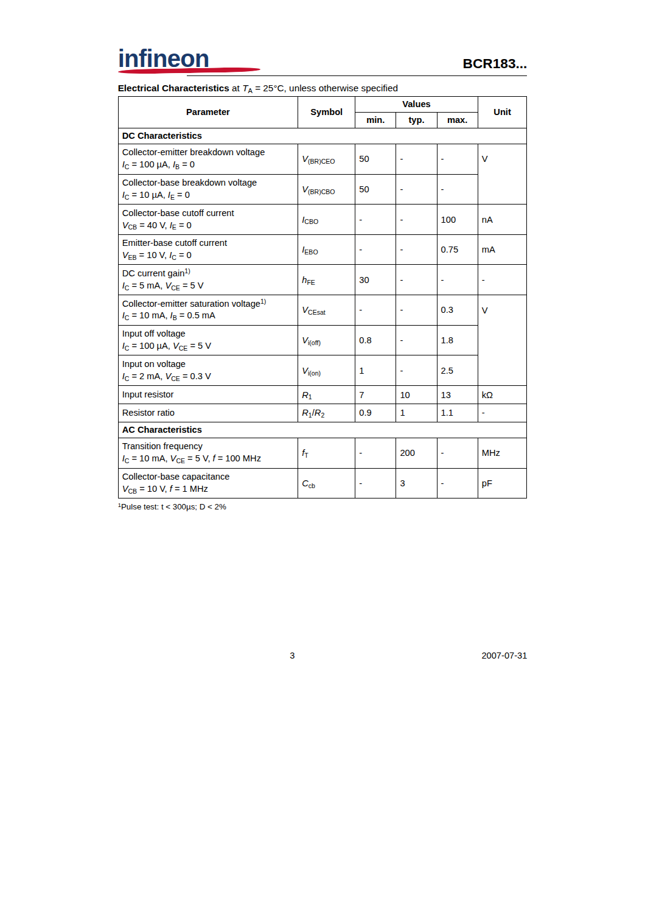infineon
BCR183...
Electrical Characteristics at TA = 25°C, unless otherwise specified
| Parameter | Symbol | Values | Unit |
| --- | --- | --- | --- |
| min. | typ. | max. |
| DC Characteristics |
| Collector-emitter breakdown voltage I C = 100 µA, I B = 0 | V (BR)CEO | 50 | - | - | V |
| Collector-base breakdown voltage I C = 10 µA, I E = 0 | V (BR)CBO | 50 | - | - | |
| Collector-base cutoff current V CB = 40 V, I E = 0 | I CBO | - | - | 100 | nA |
| Emitter-base cutoff current V EB = 10 V, I C = 0 | I EBO | - | - | 0.75 | mA |
| DC current gain 1) I C = 5 mA, V CE = 5 V | h FE | 30 | - | - | - |
| Collector-emitter saturation voltage 1) I C = 10 mA, I B = 0.5 mA | V CEsat | - | - | 0.3 | V |
| Input off voltage I C = 100 µA, V CE = 5 V | V i(off) | 0.8 | - | 1.8 | |
| Input on voltage I C = 2 mA, V CE = 0.3 V | V i(on) | 1 | - | 2.5 | |
| Input resistor | R 1 | 7 | 10 | 13 | kΩ |
| Resistor ratio | R 1 / R 2 | 0.9 | 1 | 1.1 | - |
| AC Characteristics |
| Transition frequency I C = 10 mA, V CE = 5 V, f = 100 MHz | f T | - | 200 | - | MHz |
| Collector-base capacitance V CB = 10 V, f = 1 MHz | C cb | - | 3 | - | pF |
1Pulse test: t < 300µs; D < 2%
3 2007-07-31